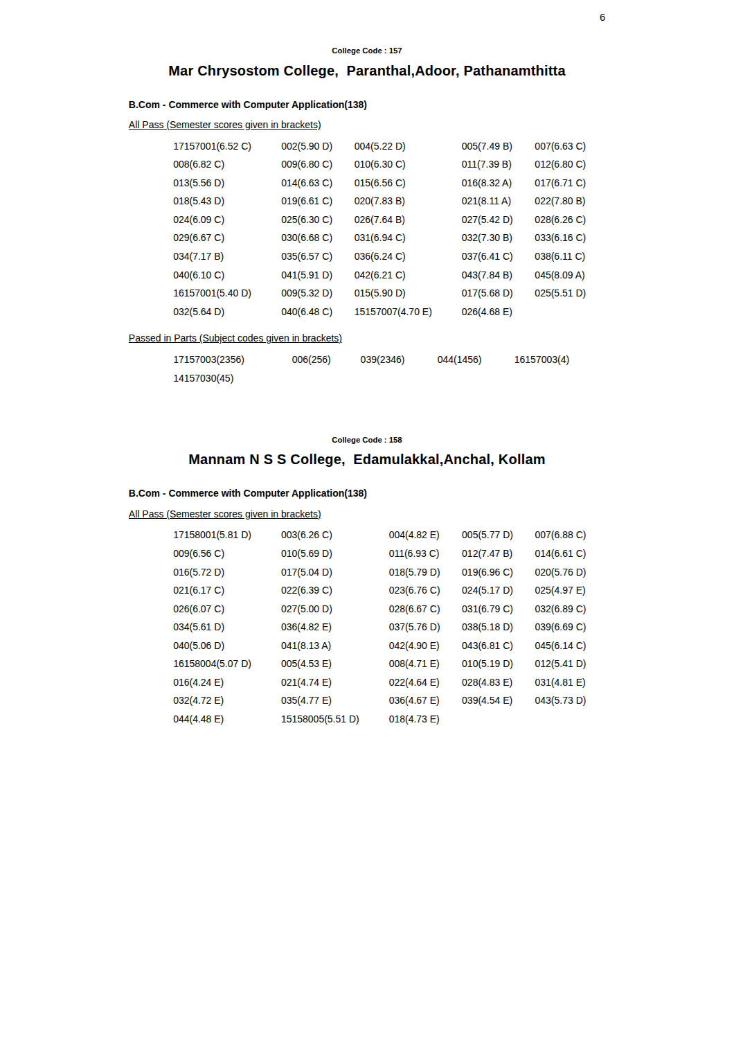6
College Code : 157
Mar Chrysostom College, Paranthal,Adoor, Pathanamthitta
B.Com - Commerce with Computer Application(138)
All Pass (Semester scores given in brackets)
| | 17157001(6.52 C) | 002(5.90 D) | 004(5.22 D) | 005(7.49 B) | 007(6.63 C) |
| | 008(6.82 C) | 009(6.80 C) | 010(6.30 C) | 011(7.39 B) | 012(6.80 C) |
| | 013(5.56 D) | 014(6.63 C) | 015(6.56 C) | 016(8.32 A) | 017(6.71 C) |
| | 018(5.43 D) | 019(6.61 C) | 020(7.83 B) | 021(8.11 A) | 022(7.80 B) |
| | 024(6.09 C) | 025(6.30 C) | 026(7.64 B) | 027(5.42 D) | 028(6.26 C) |
| | 029(6.67 C) | 030(6.68 C) | 031(6.94 C) | 032(7.30 B) | 033(6.16 C) |
| | 034(7.17 B) | 035(6.57 C) | 036(6.24 C) | 037(6.41 C) | 038(6.11 C) |
| | 040(6.10 C) | 041(5.91 D) | 042(6.21 C) | 043(7.84 B) | 045(8.09 A) |
| | 16157001(5.40 D) | 009(5.32 D) | 015(5.90 D) | 017(5.68 D) | 025(5.51 D) |
| | 032(5.64 D) | 040(6.48 C) | 15157007(4.70 E) | 026(4.68 E) | |
Passed in Parts (Subject codes given in brackets)
| | 17157003(2356) | 006(256) | 039(2346) | 044(1456) | 16157003(4) |
| | 14157030(45) | | | | |
College Code : 158
Mannam N S S College, Edamulakkal,Anchal, Kollam
B.Com - Commerce with Computer Application(138)
All Pass (Semester scores given in brackets)
| | 17158001(5.81 D) | 003(6.26 C) | 004(4.82 E) | 005(5.77 D) | 007(6.88 C) |
| | 009(6.56 C) | 010(5.69 D) | 011(6.93 C) | 012(7.47 B) | 014(6.61 C) |
| | 016(5.72 D) | 017(5.04 D) | 018(5.79 D) | 019(6.96 C) | 020(5.76 D) |
| | 021(6.17 C) | 022(6.39 C) | 023(6.76 C) | 024(5.17 D) | 025(4.97 E) |
| | 026(6.07 C) | 027(5.00 D) | 028(6.67 C) | 031(6.79 C) | 032(6.89 C) |
| | 034(5.61 D) | 036(4.82 E) | 037(5.76 D) | 038(5.18 D) | 039(6.69 C) |
| | 040(5.06 D) | 041(8.13 A) | 042(4.90 E) | 043(6.81 C) | 045(6.14 C) |
| | 16158004(5.07 D) | 005(4.53 E) | 008(4.71 E) | 010(5.19 D) | 012(5.41 D) |
| | 016(4.24 E) | 021(4.74 E) | 022(4.64 E) | 028(4.83 E) | 031(4.81 E) |
| | 032(4.72 E) | 035(4.77 E) | 036(4.67 E) | 039(4.54 E) | 043(5.73 D) |
| | 044(4.48 E) | 15158005(5.51 D) | 018(4.73 E) | | |